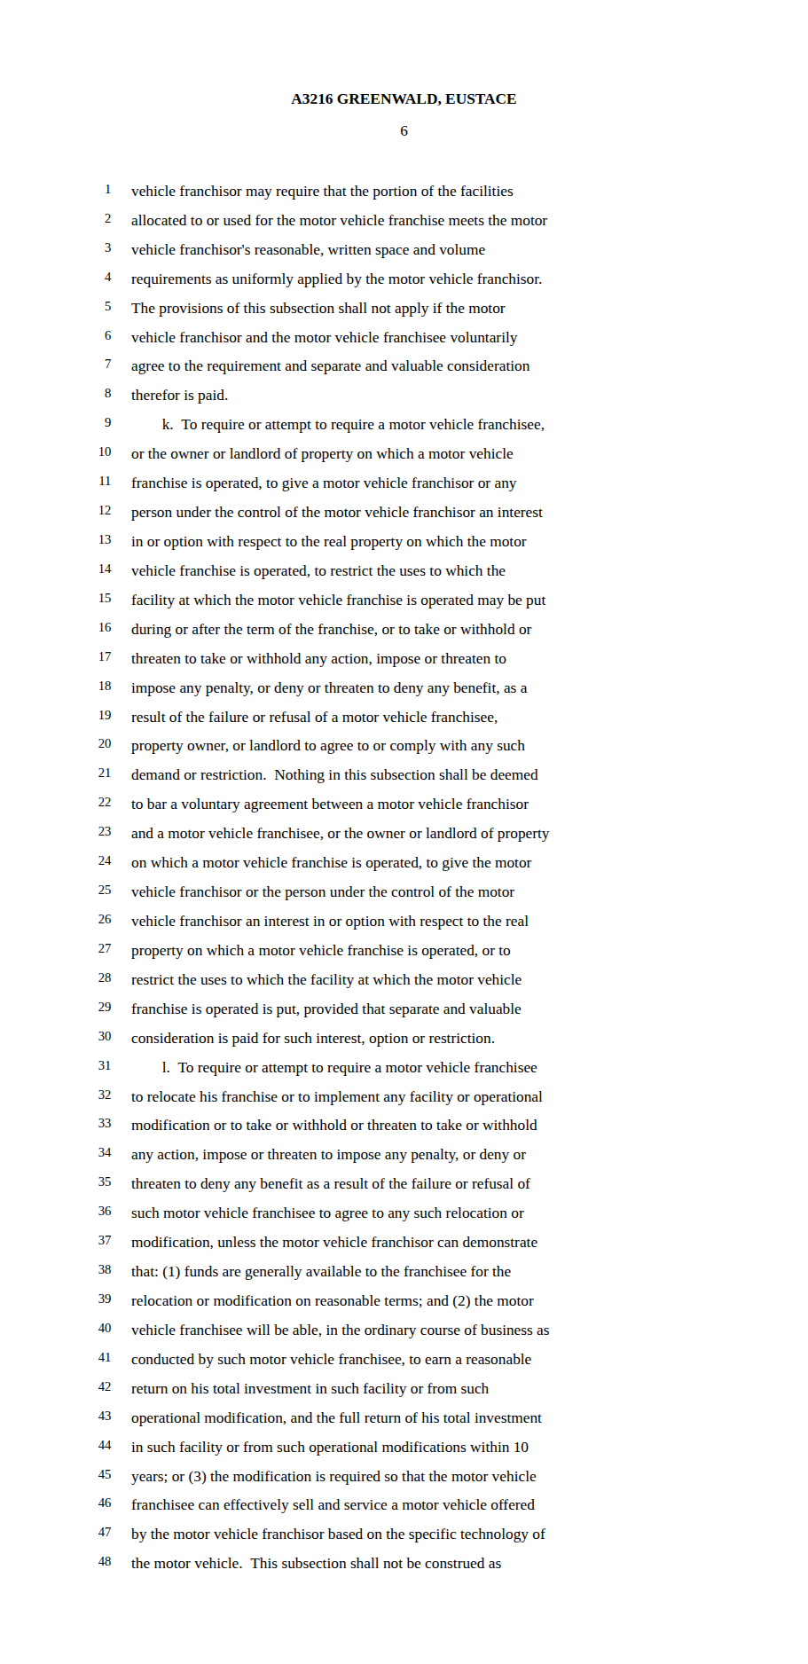A3216 GREENWALD, EUSTACE
6
vehicle franchisor may require that the portion of the facilities
allocated to or used for the motor vehicle franchise meets the motor
vehicle franchisor's reasonable, written space and volume
requirements as uniformly applied by the motor vehicle franchisor.
The provisions of this subsection shall not apply if the motor
vehicle franchisor and the motor vehicle franchisee voluntarily
agree to the requirement and separate and valuable consideration
therefor is paid.
k. To require or attempt to require a motor vehicle franchisee,
or the owner or landlord of property on which a motor vehicle
franchise is operated, to give a motor vehicle franchisor or any
person under the control of the motor vehicle franchisor an interest
in or option with respect to the real property on which the motor
vehicle franchise is operated, to restrict the uses to which the
facility at which the motor vehicle franchise is operated may be put
during or after the term of the franchise, or to take or withhold or
threaten to take or withhold any action, impose or threaten to
impose any penalty, or deny or threaten to deny any benefit, as a
result of the failure or refusal of a motor vehicle franchisee,
property owner, or landlord to agree to or comply with any such
demand or restriction. Nothing in this subsection shall be deemed
to bar a voluntary agreement between a motor vehicle franchisor
and a motor vehicle franchisee, or the owner or landlord of property
on which a motor vehicle franchise is operated, to give the motor
vehicle franchisor or the person under the control of the motor
vehicle franchisor an interest in or option with respect to the real
property on which a motor vehicle franchise is operated, or to
restrict the uses to which the facility at which the motor vehicle
franchise is operated is put, provided that separate and valuable
consideration is paid for such interest, option or restriction.
l. To require or attempt to require a motor vehicle franchisee
to relocate his franchise or to implement any facility or operational
modification or to take or withhold or threaten to take or withhold
any action, impose or threaten to impose any penalty, or deny or
threaten to deny any benefit as a result of the failure or refusal of
such motor vehicle franchisee to agree to any such relocation or
modification, unless the motor vehicle franchisor can demonstrate
that: (1) funds are generally available to the franchisee for the
relocation or modification on reasonable terms; and (2) the motor
vehicle franchisee will be able, in the ordinary course of business as
conducted by such motor vehicle franchisee, to earn a reasonable
return on his total investment in such facility or from such
operational modification, and the full return of his total investment
in such facility or from such operational modifications within 10
years; or (3) the modification is required so that the motor vehicle
franchisee can effectively sell and service a motor vehicle offered
by the motor vehicle franchisor based on the specific technology of
the motor vehicle. This subsection shall not be construed as